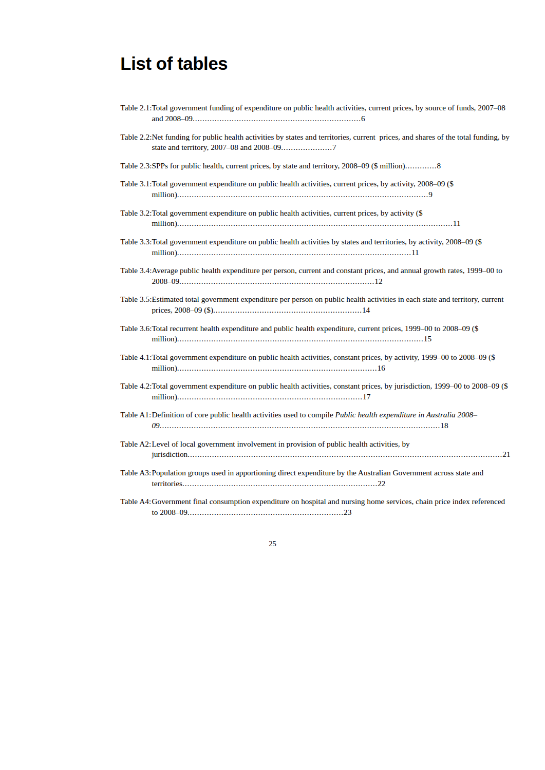List of tables
| Table 2.1: | Total government funding of expenditure on public health activities, current prices, by source of funds, 2007–08 and 2008–09 ..................................................................... 6 |
| Table 2.2: | Net funding for public health activities by states and territories, current prices, and shares of the total funding, by state and territory, 2007–08 and 2008–09 ..................... 7 |
| Table 2.3: | SPPs for public health, current prices, by state and territory, 2008–09 ($ million) ............. 8 |
| Table 3.1: | Total government expenditure on public health activities, current prices, by activity, 2008–09 ($ million) ....................................................................................................... 9 |
| Table 3.2: | Total government expenditure on public health activities, current prices, by activity ($ million) ................................................................................................................. 11 |
| Table 3.3: | Total government expenditure on public health activities by states and territories, by activity, 2008–09 ($ million) ................................................................................................ 11 |
| Table 3.4: | Average public health expenditure per person, current and constant prices, and annual growth rates, 1999–00 to 2008–09 ................................................................................ 12 |
| Table 3.5: | Estimated total government expenditure per person on public health activities in each state and territory, current prices, 2008–09 ($) ............................................................. 14 |
| Table 3.6: | Total recurrent health expenditure and public health expenditure, current prices, 1999–00 to 2008–09 ($ million) ..................................................................................................... 15 |
| Table 4.1: | Total government expenditure on public health activities, constant prices, by activity, 1999–00 to 2008–09 ($ million) .................................................................................. 16 |
| Table 4.2: | Total government expenditure on public health activities, constant prices, by jurisdiction, 1999–00 to 2008–09 ($ million) ............................................................................ 17 |
| Table A1: | Definition of core public health activities used to compile Public health expenditure in Australia 2008–09 ................................................................................................................... 18 |
| Table A2: | Level of local government involvement in provision of public health activities, by jurisdiction ................................................................................................................................. 21 |
| Table A3: | Population groups used in apportioning direct expenditure by the Australian Government across state and territories ................................................................................ 22 |
| Table A4: | Government final consumption expenditure on hospital and nursing home services, chain price index referenced to 2008–09 ................................................................ 23 |
25